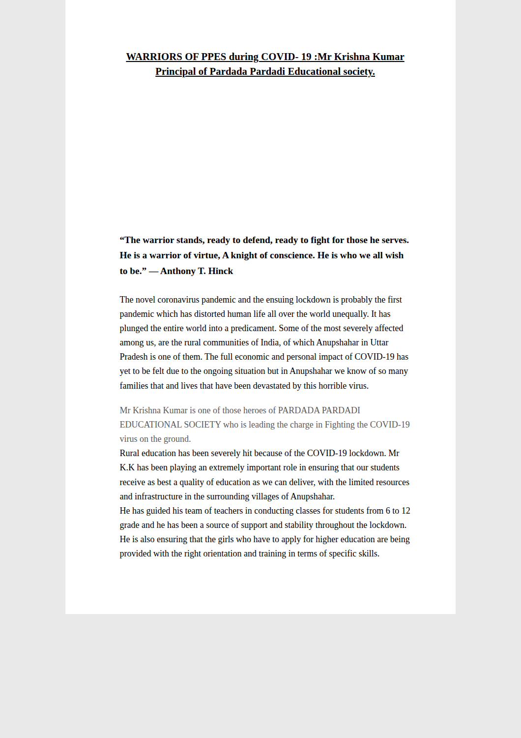WARRIORS OF PPES during COVID- 19 :Mr Krishna Kumar Principal of Pardada Pardadi Educational society.
“The warrior stands, ready to defend, ready to fight for those he serves. He is a warrior of virtue, A knight of conscience. He is who we all wish to be.” — Anthony T. Hinck
The novel coronavirus pandemic and the ensuing lockdown is probably the first pandemic which has distorted human life all over the world unequally. It has plunged the entire world into a predicament. Some of the most severely affected among us, are the rural communities of India, of which Anupshahar in Uttar Pradesh is one of them. The full economic and personal impact of COVID-19 has yet to be felt due to the ongoing situation but in Anupshahar we know of so many families that and lives that have been devastated by this horrible virus.
Mr Krishna Kumar is one of those heroes of PARDADA PARDADI EDUCATIONAL SOCIETY who is leading the charge in Fighting the COVID-19 virus on the ground.
Rural education has been severely hit because of the COVID-19 lockdown. Mr K.K has been playing an extremely important role in ensuring that our students receive as best a quality of education as we can deliver, with the limited resources and infrastructure in the surrounding villages of Anupshahar.
He has guided his team of teachers in conducting classes for students from 6 to 12 grade and he has been a source of support and stability throughout the lockdown. He is also ensuring that the girls who have to apply for higher education are being provided with the right orientation and training in terms of specific skills.